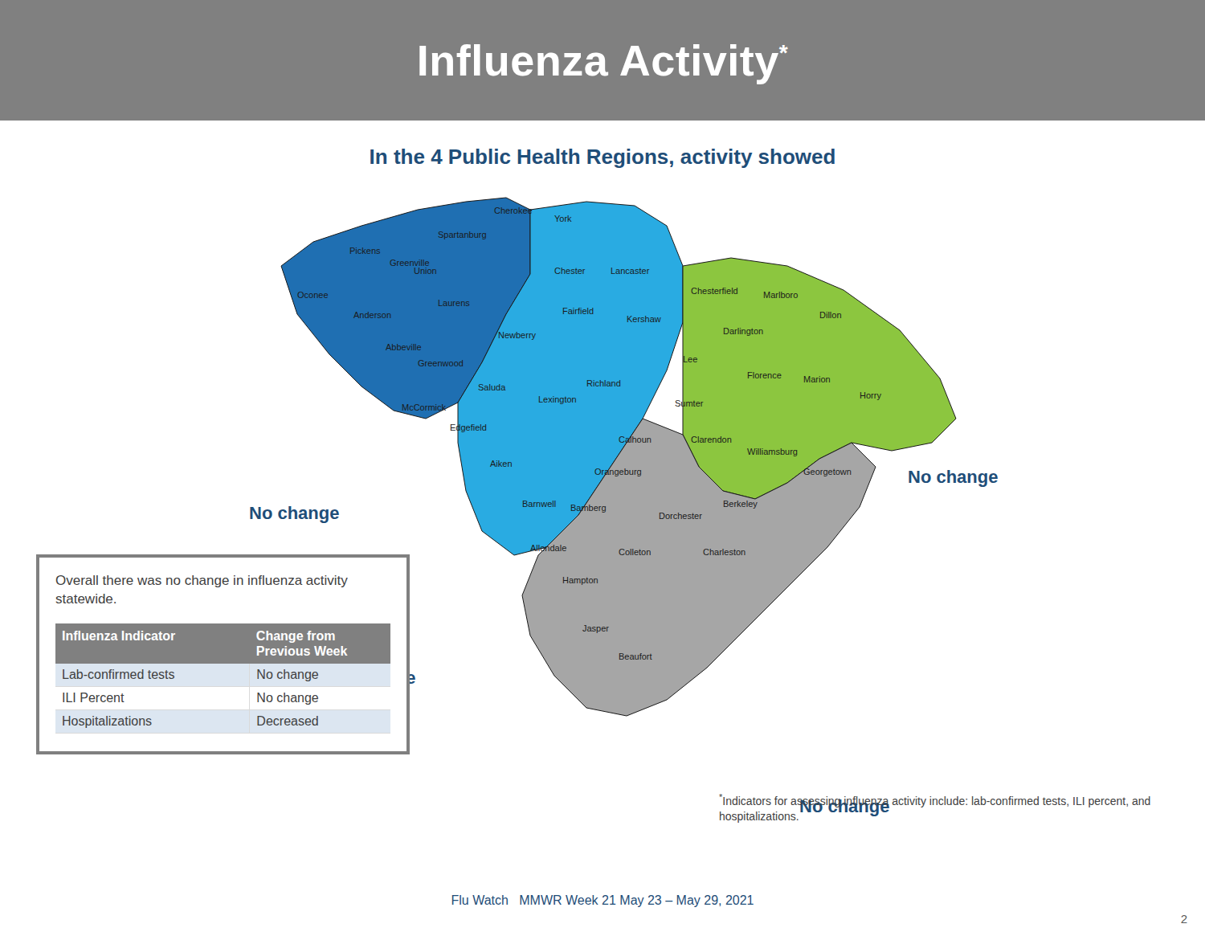Influenza Activity*
In the 4 Public Health Regions, activity showed
Oconee Pickens Greenville Spartanburg Cherokee Anderson Laurens Union Abbeville Greenwood McCormick York Chester Lancaster Fairfield Kershaw Newberry Saluda Lexington Richland Edgefield Aiken Barnwell Chesterfield Marlboro Dillon Darlington Lee Florence Marion Horry Sumter Clarendon Williamsburg Georgetown Calhoun Orangeburg Bamberg Dorchester Berkeley Allendale Colleton Charleston Hampton Jasper Beaufort
No change
No change
No change
No change
Overall there was no change in influenza activity statewide.
| Influenza Indicator | Change from Previous Week |
| --- | --- |
| Lab-confirmed tests | No change |
| ILI Percent | No change |
| Hospitalizations | Decreased |
*Indicators for assessing influenza activity include: lab-confirmed tests, ILI percent, and hospitalizations.
Flu Watch MMWR Week 21 May 23 – May 29, 2021
2